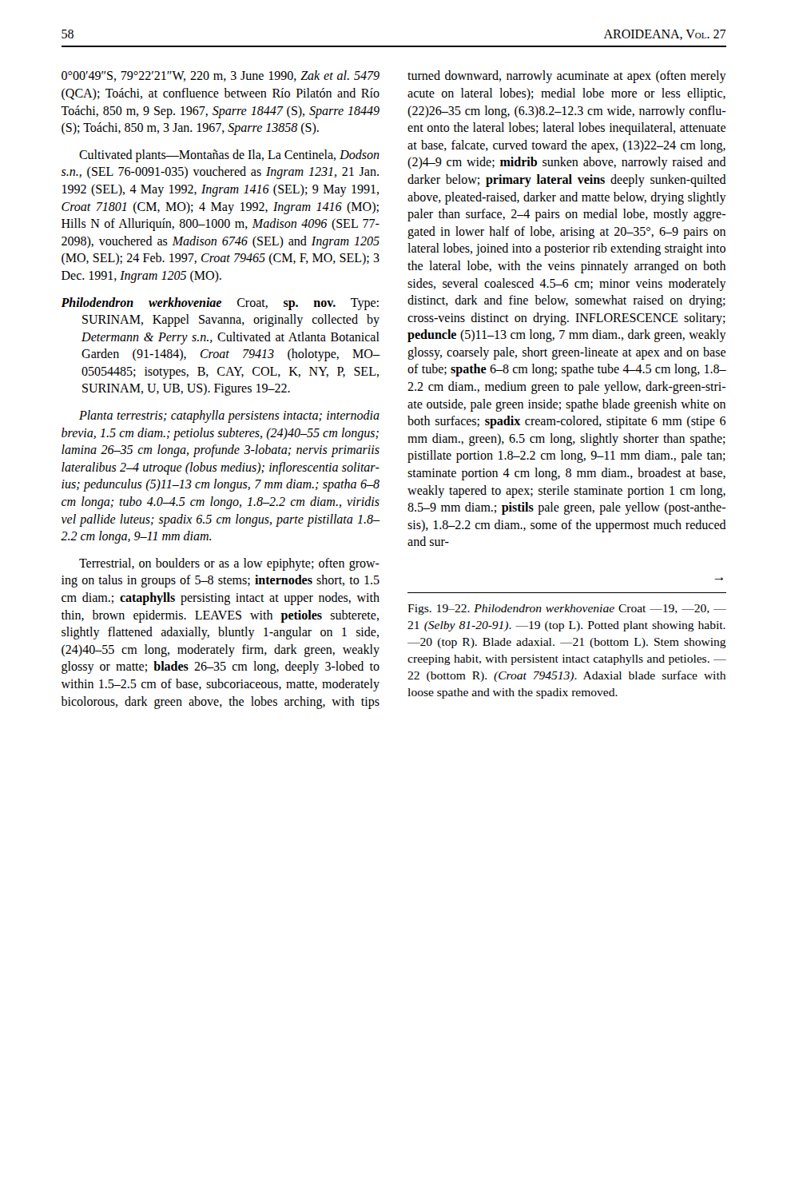58 AROIDEANA, Vol. 27
0°00′49″S, 79°22′21″W, 220 m, 3 June 1990, Zak et al. 5479 (QCA); Toáchi, at confluence between Río Pilatón and Río Toáchi, 850 m, 9 Sep. 1967, Sparre 18447 (S), Sparre 18449 (S); Toáchi, 850 m, 3 Jan. 1967, Sparre 13858 (S).
Cultivated plants—Montañas de Ila, La Centinela, Dodson s.n., (SEL 76-0091-035) vouchered as Ingram 1231, 21 Jan. 1992 (SEL), 4 May 1992, Ingram 1416 (SEL); 9 May 1991, Croat 71801 (CM, MO); 4 May 1992, Ingram 1416 (MO); Hills N of Alluriquín, 800–1000 m, Madison 4096 (SEL 77-2098), vouchered as Madison 6746 (SEL) and Ingram 1205 (MO, SEL); 24 Feb. 1997, Croat 79465 (CM, F, MO, SEL); 3 Dec. 1991, Ingram 1205 (MO).
Philodendron werkhoveniae Croat, sp. nov. Type: SURINAM, Kappel Savanna, originally collected by Determann & Perry s.n., Cultivated at Atlanta Botanical Garden (91-1484), Croat 79413 (holotype, MO–05054485; isotypes, B, CAY, COL, K, NY, P, SEL, SURINAM, U, UB, US). Figures 19–22.
Planta terrestris; cataphylla persistens intacta; internodia brevia, 1.5 cm diam.; petiolus subteres, (24)40–55 cm longus; lamina 26–35 cm longa, profunde 3-lobata; nervis primariis lateralibus 2–4 utroque (lobus medius); inflorescentia solitarius; pedunculus (5)11–13 cm longus, 7 mm diam.; spatha 6–8 cm longa; tubo 4.0–4.5 cm longo, 1.8–2.2 cm diam., viridis vel pallide luteus; spadix 6.5 cm longus, parte pistillata 1.8–2.2 cm longa, 9–11 mm diam.
Terrestrial, on boulders or as a low epiphyte; often growing on talus in groups of 5–8 stems; internodes short, to 1.5 cm diam.; cataphylls persisting intact at upper nodes, with thin, brown epidermis. LEAVES with petioles subterete, slightly flattened adaxially, bluntly 1-angular on 1 side, (24)40–55 cm long, moderately firm, dark green, weakly glossy or matte; blades 26–35 cm long, deeply 3-lobed to within 1.5–2.5 cm of base, subcoriaceous, matte, moderately bicolorous, dark green above, the lobes arching, with tips turned downward, narrowly acuminate at apex (often merely acute on lateral lobes); medial lobe more or less elliptic, (22)26–35 cm long, (6.3)8.2–12.3 cm wide, narrowly confluent onto the lateral lobes; lateral lobes inequilateral, attenuate at base, falcate, curved toward the apex, (13)22–24 cm long, (2)4–9 cm wide; midrib sunken above, narrowly raised and darker below; primary lateral veins deeply sunken-quilted above, pleated-raised, darker and matte below, drying slightly paler than surface, 2–4 pairs on medial lobe, mostly aggregated in lower half of lobe, arising at 20–35°, 6–9 pairs on lateral lobes, joined into a posterior rib extending straight into the lateral lobe, with the veins pinnately arranged on both sides, several coalesced 4.5–6 cm; minor veins moderately distinct, dark and fine below, somewhat raised on drying; cross-veins distinct on drying. INFLORESCENCE solitary; peduncle (5)11–13 cm long, 7 mm diam., dark green, weakly glossy, coarsely pale, short green-lineate at apex and on base of tube; spathe 6–8 cm long; spathe tube 4–4.5 cm long, 1.8–2.2 cm diam., medium green to pale yellow, dark-green-striate outside, pale green inside; spathe blade greenish white on both surfaces; spadix cream-colored, stipitate 6 mm (stipe 6 mm diam., green), 6.5 cm long, slightly shorter than spathe; pistillate portion 1.8–2.2 cm long, 9–11 mm diam., pale tan; staminate portion 4 cm long, 8 mm diam., broadest at base, weakly tapered to apex; sterile staminate portion 1 cm long, 8.5–9 mm diam.; pistils pale green, pale yellow (post-anthesis), 1.8–2.2 cm diam., some of the uppermost much reduced and sur-
→
Figs. 19–22. Philodendron werkhoveniae Croat —19, —20, —21 (Selby 81-20-91). —19 (top L). Potted plant showing habit. —20 (top R). Blade adaxial. —21 (bottom L). Stem showing creeping habit, with persistent intact cataphylls and petioles. —22 (bottom R). (Croat 794513). Adaxial blade surface with loose spathe and with the spadix removed.